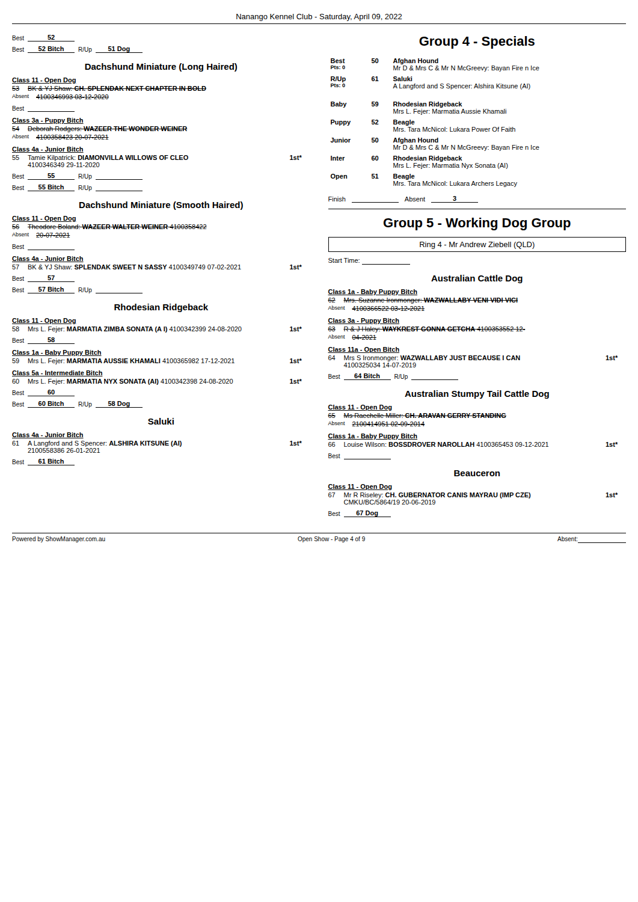Nanango Kennel Club - Saturday, April 09, 2022
Best 52
Best 52 Bitch R/Up 51 Dog
Dachshund Miniature (Long Haired)
Class 11 - Open Dog
53 BK & YJ Shaw: CH. SPLENDAK NEXT CHAPTER IN BOLD
Absent 4100346993 03-12-2020
Best
Class 3a - Puppy Bitch
54 Deborah Rodgers: WAZEER THE WONDER WEINER
Absent 4100358423 20-07-2021
Class 4a - Junior Bitch
55 Tamie Kilpatrick: DIAMONVILLA WILLOWS OF CLEO
4100346349 29-11-2020 1st*
Best 55 R/Up
Best 55 Bitch R/Up
Dachshund Miniature (Smooth Haired)
Class 11 - Open Dog
56 Theodore Boland: WAZEER WALTER WEINER 4100358422
Absent 20-07-2021
Best
Class 4a - Junior Bitch
57 BK & YJ Shaw: SPLENDAK SWEET N SASSY 4100349749 07-02-2021 1st*
Best 57
Best 57 Bitch R/Up
Rhodesian Ridgeback
Class 11 - Open Dog
58 Mrs L. Fejer: MARMATIA ZIMBA SONATA (A I) 4100342399 24-08-2020 1st*
Best 58
Class 1a - Baby Puppy Bitch
59 Mrs L. Fejer: MARMATIA AUSSIE KHAMALI 4100365982 17-12-2021 1st*
Class 5a - Intermediate Bitch
60 Mrs L. Fejer: MARMATIA NYX SONATA (AI) 4100342398 24-08-2020 1st*
Best 60
Best 60 Bitch R/Up 58 Dog
Saluki
Class 4a - Junior Bitch
61 A Langford and S Spencer: ALSHIRA KITSUNE (AI)
2100558386 26-01-2021 1st*
Best 61 Bitch
Group 4 - Specials
| Best Pts: 0 | 50 | Afghan Hound Mr D & Mrs C & Mr N McGreevy: Bayan Fire n Ice |
| R/Up Pts: 0 | 61 | Saluki A Langford and S Spencer: Alshira Kitsune (AI) |
| Baby | 59 | Rhodesian Ridgeback Mrs L. Fejer: Marmatia Aussie Khamali |
| Puppy | 52 | Beagle Mrs. Tara McNicol: Lukara Power Of Faith |
| Junior | 50 | Afghan Hound Mr D & Mrs C & Mr N McGreevy: Bayan Fire n Ice |
| Inter | 60 | Rhodesian Ridgeback Mrs L. Fejer: Marmatia Nyx Sonata (AI) |
| Open | 51 | Beagle Mrs. Tara McNicol: Lukara Archers Legacy |
Finish Absent 3
Group 5 - Working Dog Group
Ring 4 - Mr Andrew Ziebell (QLD)
Start Time:
Australian Cattle Dog
Class 1a - Baby Puppy Bitch
62 Mrs. Suzanne Ironmonger: WAZWALLABY VENI VIDI VICI
Absent 4100366522 03-12-2021
Class 3a - Puppy Bitch
63 R & J Haley: WAYKREST GONNA GETCHA 4100353552 12-
Absent 04-2021
Class 11a - Open Bitch
64 Mrs S Ironmonger: WAZWALLABY JUST BECAUSE I CAN
4100325034 14-07-2019 1st*
Best 64 Bitch R/Up
Australian Stumpy Tail Cattle Dog
Class 11 - Open Dog
65 Ms Raechelle Miller: CH. ARAVAN GERRY STANDING
Absent 2100414951 02-09-2014
Class 1a - Baby Puppy Bitch
66 Louise Wilson: BOSSDROVER NAROLLAH 4100365453 09-12-2021 1st*
Best
Beauceron
Class 11 - Open Dog
67 Mr R Riseley: CH. GUBERNATOR CANIS MAYRAU (IMP CZE)
CMKU/BC/5864/19 20-06-2019 1st*
Best 67 Dog
Powered by ShowManager.com.au Open Show - Page 4 of 9 Absent: